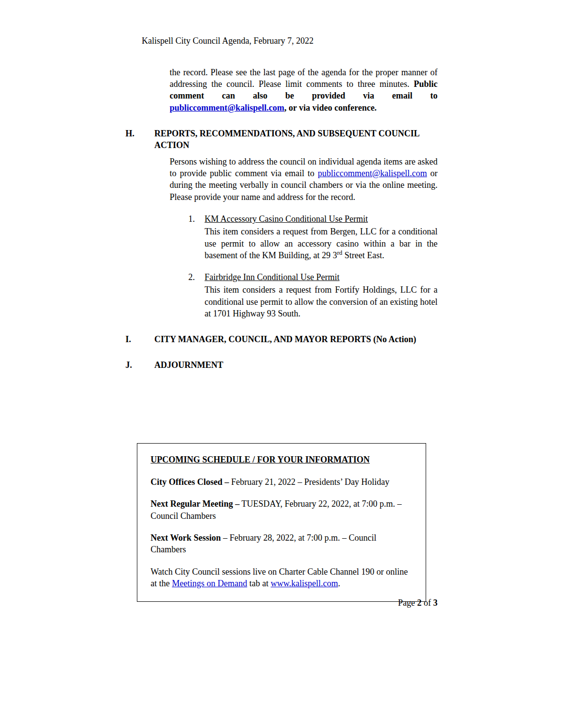Kalispell City Council Agenda, February 7, 2022
the record. Please see the last page of the agenda for the proper manner of addressing the council. Please limit comments to three minutes. Public comment can also be provided via email to publiccomment@kalispell.com, or via video conference.
H.
REPORTS, RECOMMENDATIONS, AND SUBSEQUENT COUNCIL ACTION
Persons wishing to address the council on individual agenda items are asked to provide public comment via email to publiccomment@kalispell.com or during the meeting verbally in council chambers or via the online meeting. Please provide your name and address for the record.
1.
KM Accessory Casino Conditional Use Permit
This item considers a request from Bergen, LLC for a conditional use permit to allow an accessory casino within a bar in the basement of the KM Building, at 29 3rd Street East.
2.
Fairbridge Inn Conditional Use Permit
This item considers a request from Fortify Holdings, LLC for a conditional use permit to allow the conversion of an existing hotel at 1701 Highway 93 South.
I.
CITY MANAGER, COUNCIL, AND MAYOR REPORTS (No Action)
J.
ADJOURNMENT
UPCOMING SCHEDULE / FOR YOUR INFORMATION
City Offices Closed – February 21, 2022 – Presidents’ Day Holiday
Next Regular Meeting – TUESDAY, February 22, 2022, at 7:00 p.m. – Council Chambers
Next Work Session – February 28, 2022, at 7:00 p.m. – Council Chambers
Watch City Council sessions live on Charter Cable Channel 190 or online at the Meetings on Demand tab at www.kalispell.com.
Page 2 of 3